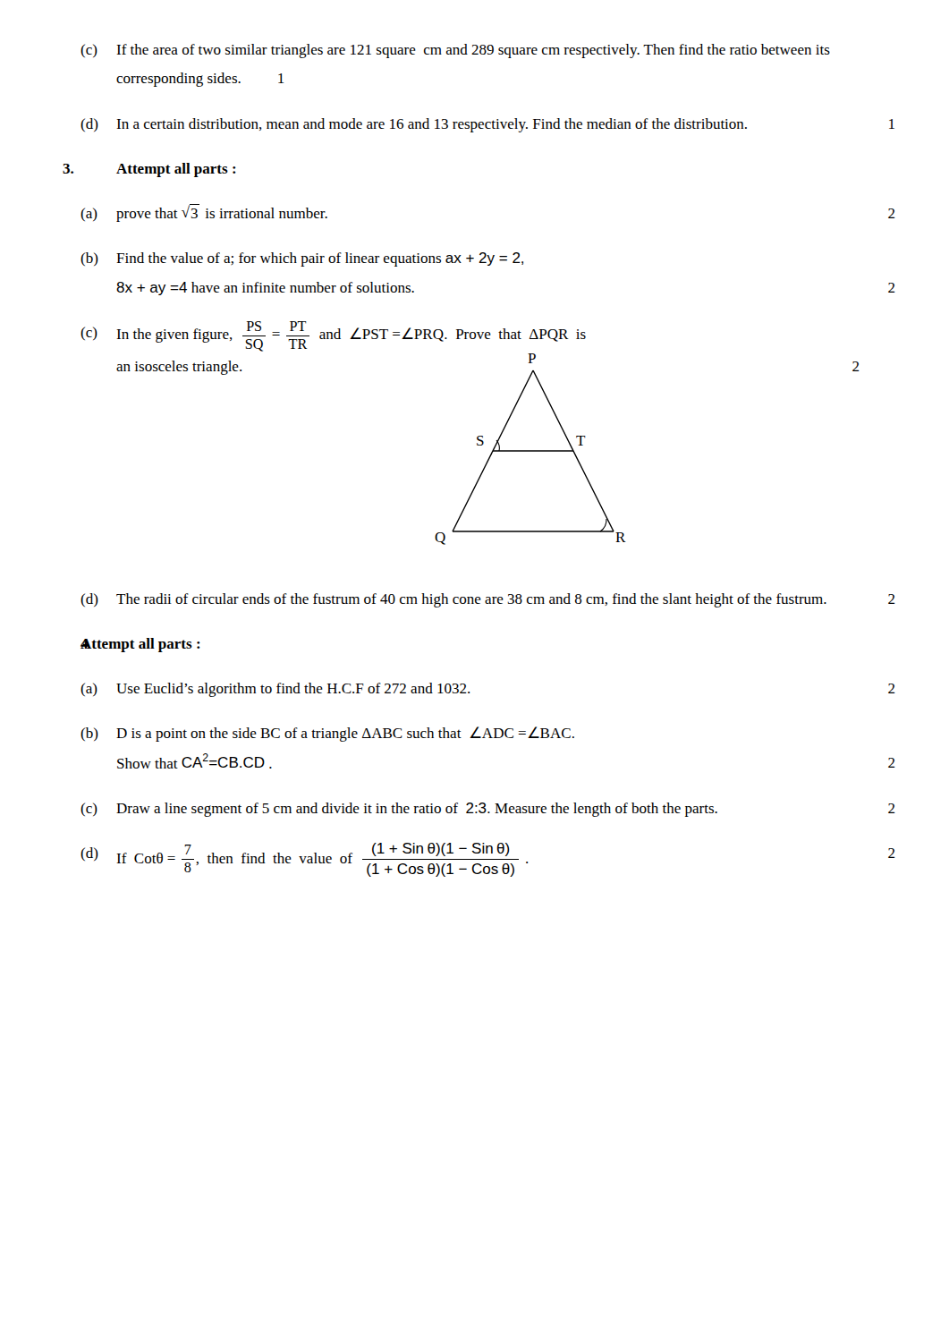(c)
If the area of two similar triangles are 121 square cm and 289 square cm respectively. Then find the ratio between its corresponding sides.1
(d)
In a certain distribution, mean and mode are 16 and 13 respectively. Find the median of the distribution. 1
3.
Attempt all parts :
(a)
prove that 3 is irrational number. 2
(b)
Find the value of a; for which pair of linear equations ax + 2y = 2,
8x + ay =4 have an infinite number of solutions. 2
(c)
In the given figure, PS SQ = PT TR and ∠PST =∠PRQ. Prove that ΔPQR is
an isosceles triangle.
P S T Q R
2
(d)
The radii of circular ends of the fustrum of 40 cm high cone are 38 cm and 8 cm, find the slant height of the fustrum. 2
4
Attempt all parts :
(a)
Use Euclid’s algorithm to find the H.C.F of 272 and 1032. 2
(b)
D is a point on the side BC of a triangle ΔABC such that ∠ADC =∠BAC.
Show that CA2=CB.CD . 2
(c)
Draw a line segment of 5 cm and divide it in the ratio of 2:3. Measure the length of both the parts. 2
(d)
If Cotθ = 78, then find the value of (1 + Sin θ)(1 − Sin θ)(1 + Cos θ)(1 − Cos θ) . 2